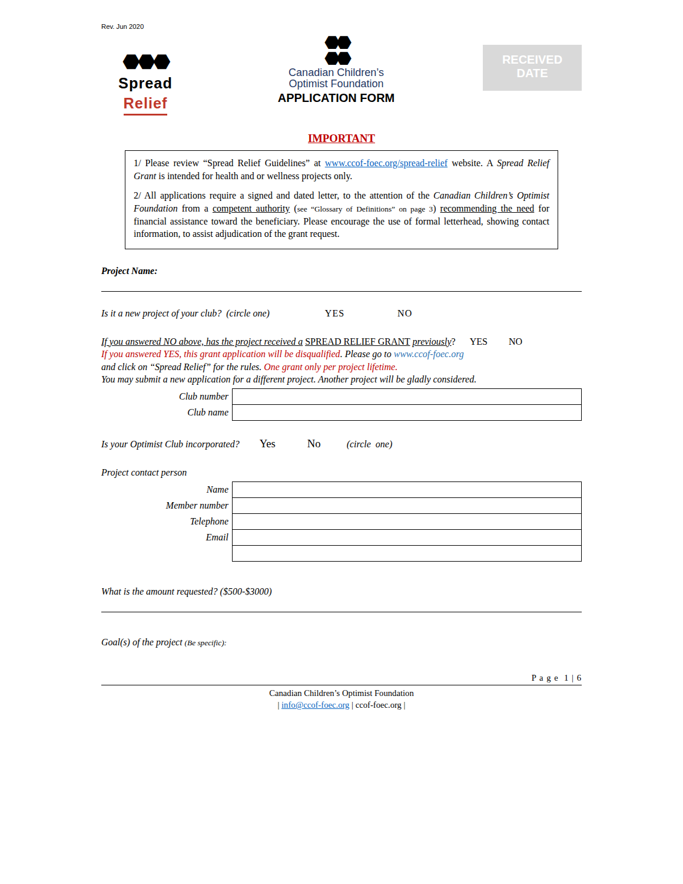Rev. Jun 2020
⬣⬣⬣
Spread
Relief
⬣⬣
⬣⬣
Canadian Children’s
Optimist Foundation
APPLICATION FORM
RECEIVED
DATE
IMPORTANT
1/ Please review “Spread Relief Guidelines” at www.ccof-foec.org/spread-relief website. A Spread Relief Grant is intended for health and or wellness projects only.
2/ All applications require a signed and dated letter, to the attention of the Canadian Children’s Optimist Foundation from a competent authority (see “Glossary of Definitions” on page 3) recommending the need for financial assistance toward the beneficiary. Please encourage the use of formal letterhead, showing contact information, to assist adjudication of the grant request.
Project Name:
Is it a new project of your club? (circle one) YESNO
If you answered NO above, has the project received a SPREAD RELIEF GRANT previously? YES NO
If you answered YES, this grant application will be disqualified. Please go to www.ccof-foec.org
and click on “Spread Relief” for the rules. One grant only per project lifetime.
You may submit a new application for a different project. Another project will be gladly considered.
| Club number | |
| Club name | |
Is your Optimist Club incorporated? Yes No (circle one)
Project contact person
| Name | |
| Member number | |
| Telephone | |
| Email | |
What is the amount requested? ($500-$3000)
Goal(s) of the project (Be specific):
P a g e 1 | 6
Canadian Children’s Optimist Foundation
| info@ccof-foec.org | ccof-foec.org |